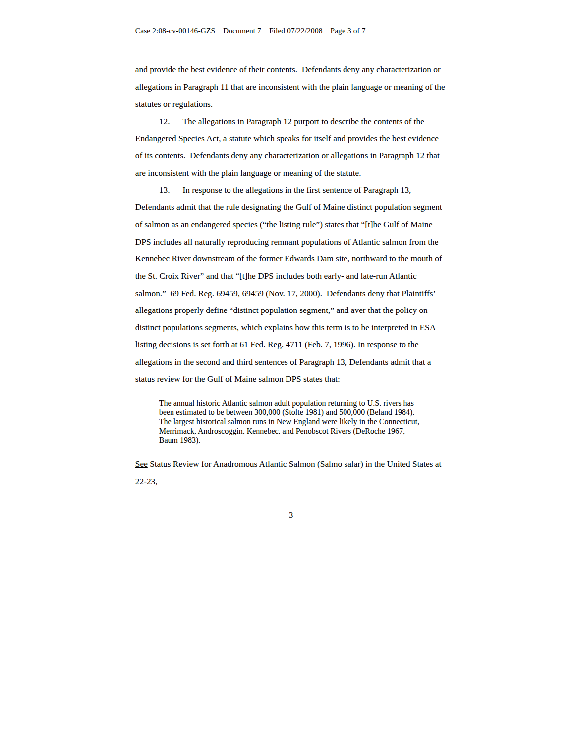Case 2:08-cv-00146-GZS Document 7 Filed 07/22/2008 Page 3 of 7
and provide the best evidence of their contents. Defendants deny any characterization or allegations in Paragraph 11 that are inconsistent with the plain language or meaning of the statutes or regulations.
12. The allegations in Paragraph 12 purport to describe the contents of the Endangered Species Act, a statute which speaks for itself and provides the best evidence of its contents. Defendants deny any characterization or allegations in Paragraph 12 that are inconsistent with the plain language or meaning of the statute.
13. In response to the allegations in the first sentence of Paragraph 13, Defendants admit that the rule designating the Gulf of Maine distinct population segment of salmon as an endangered species (“the listing rule”) states that “[t]he Gulf of Maine DPS includes all naturally reproducing remnant populations of Atlantic salmon from the Kennebec River downstream of the former Edwards Dam site, northward to the mouth of the St. Croix River” and that “[t]he DPS includes both early- and late-run Atlantic salmon.” 69 Fed. Reg. 69459, 69459 (Nov. 17, 2000). Defendants deny that Plaintiffs’ allegations properly define “distinct population segment,” and aver that the policy on distinct populations segments, which explains how this term is to be interpreted in ESA listing decisions is set forth at 61 Fed. Reg. 4711 (Feb. 7, 1996). In response to the allegations in the second and third sentences of Paragraph 13, Defendants admit that a status review for the Gulf of Maine salmon DPS states that:
The annual historic Atlantic salmon adult population returning to U.S. rivers has been estimated to be between 300,000 (Stolte 1981) and 500,000 (Beland 1984). The largest historical salmon runs in New England were likely in the Connecticut, Merrimack, Androscoggin, Kennebec, and Penobscot Rivers (DeRoche 1967, Baum 1983).
See Status Review for Anadromous Atlantic Salmon (Salmo salar) in the United States at 22-23,
3